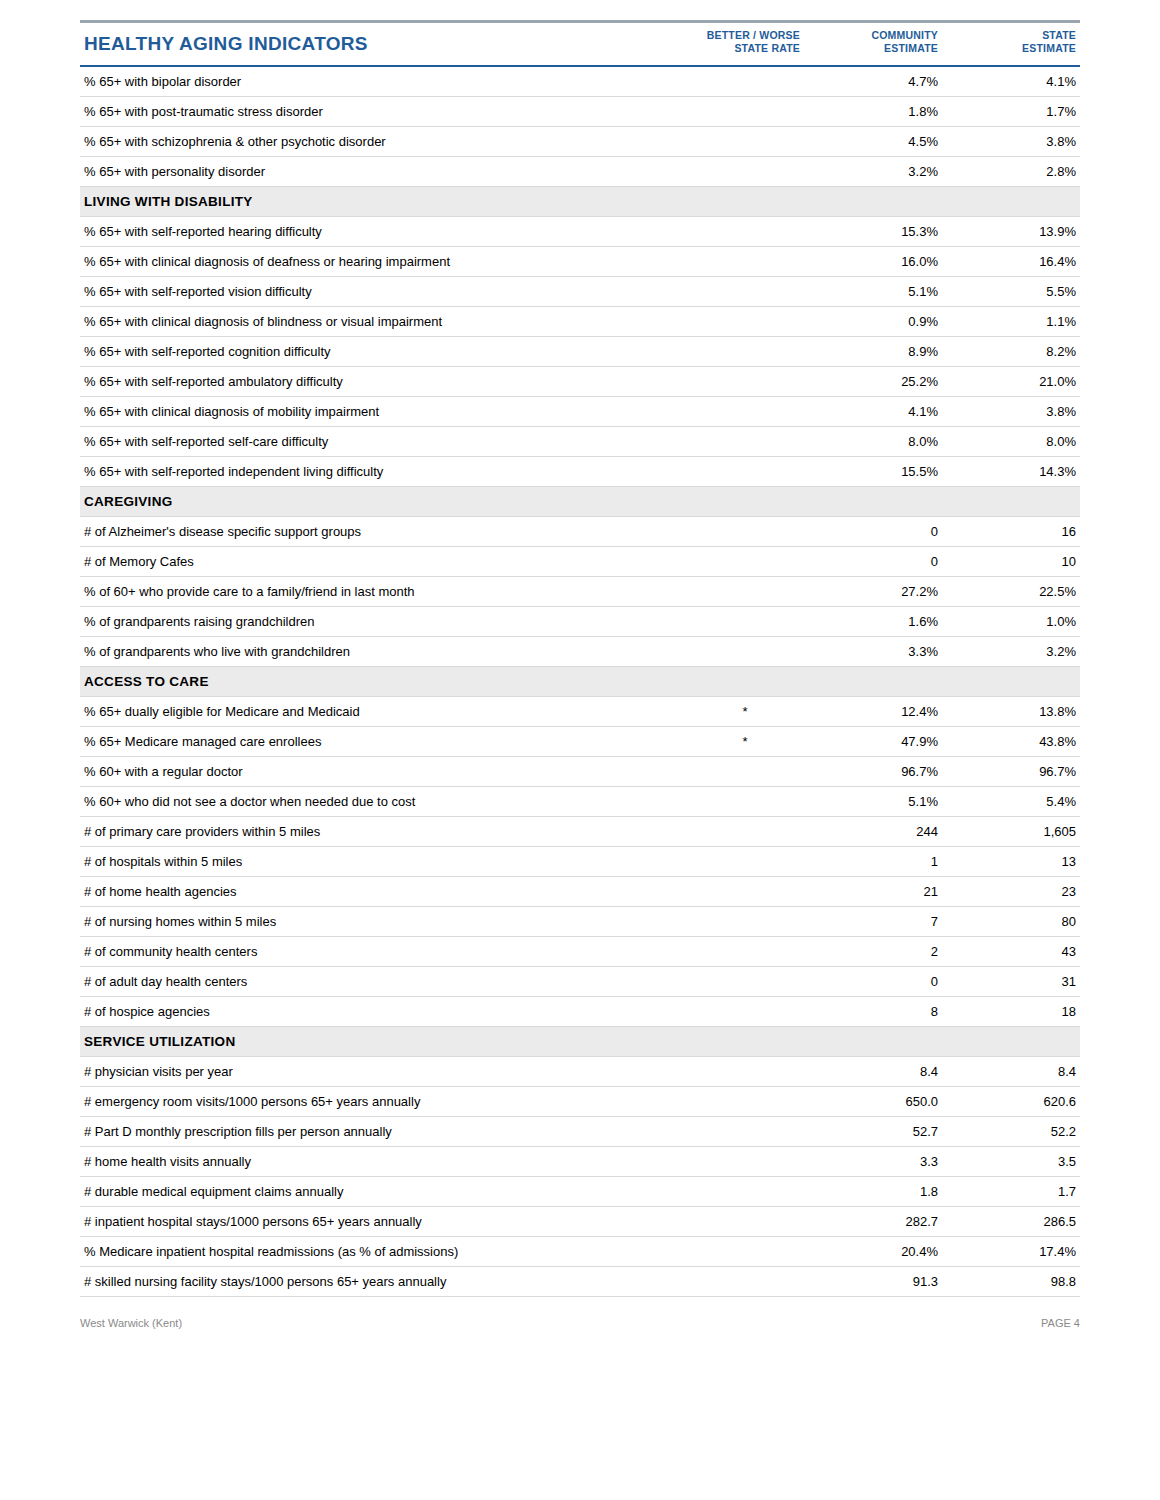| HEALTHY AGING INDICATORS | BETTER / WORSE STATE RATE | COMMUNITY ESTIMATE | STATE ESTIMATE |
| --- | --- | --- | --- |
| % 65+ with bipolar disorder | | 4.7% | 4.1% |
| % 65+ with post-traumatic stress disorder | | 1.8% | 1.7% |
| % 65+ with schizophrenia & other psychotic disorder | | 4.5% | 3.8% |
| % 65+ with personality disorder | | 3.2% | 2.8% |
| LIVING WITH DISABILITY |
| % 65+ with self-reported hearing difficulty | | 15.3% | 13.9% |
| % 65+ with clinical diagnosis of deafness or hearing impairment | | 16.0% | 16.4% |
| % 65+ with self-reported vision difficulty | | 5.1% | 5.5% |
| % 65+ with clinical diagnosis of blindness or visual impairment | | 0.9% | 1.1% |
| % 65+ with self-reported cognition difficulty | | 8.9% | 8.2% |
| % 65+ with self-reported ambulatory difficulty | | 25.2% | 21.0% |
| % 65+ with clinical diagnosis of mobility impairment | | 4.1% | 3.8% |
| % 65+ with self-reported self-care difficulty | | 8.0% | 8.0% |
| % 65+ with self-reported independent living difficulty | | 15.5% | 14.3% |
| CAREGIVING |
| # of Alzheimer's disease specific support groups | | 0 | 16 |
| # of Memory Cafes | | 0 | 10 |
| % of 60+ who provide care to a family/friend in last month | | 27.2% | 22.5% |
| % of grandparents raising grandchildren | | 1.6% | 1.0% |
| % of grandparents who live with grandchildren | | 3.3% | 3.2% |
| ACCESS TO CARE |
| % 65+ dually eligible for Medicare and Medicaid | * | 12.4% | 13.8% |
| % 65+ Medicare managed care enrollees | * | 47.9% | 43.8% |
| % 60+ with a regular doctor | | 96.7% | 96.7% |
| % 60+ who did not see a doctor when needed due to cost | | 5.1% | 5.4% |
| # of primary care providers within 5 miles | | 244 | 1,605 |
| # of hospitals within 5 miles | | 1 | 13 |
| # of home health agencies | | 21 | 23 |
| # of nursing homes within 5 miles | | 7 | 80 |
| # of community health centers | | 2 | 43 |
| # of adult day health centers | | 0 | 31 |
| # of hospice agencies | | 8 | 18 |
| SERVICE UTILIZATION |
| # physician visits per year | | 8.4 | 8.4 |
| # emergency room visits/1000 persons 65+ years annually | | 650.0 | 620.6 |
| # Part D monthly prescription fills per person annually | | 52.7 | 52.2 |
| # home health visits annually | | 3.3 | 3.5 |
| # durable medical equipment claims annually | | 1.8 | 1.7 |
| # inpatient hospital stays/1000 persons 65+ years annually | | 282.7 | 286.5 |
| % Medicare inpatient hospital readmissions (as % of admissions) | | 20.4% | 17.4% |
| # skilled nursing facility stays/1000 persons 65+ years annually | | 91.3 | 98.8 |
West Warwick (Kent) PAGE 4